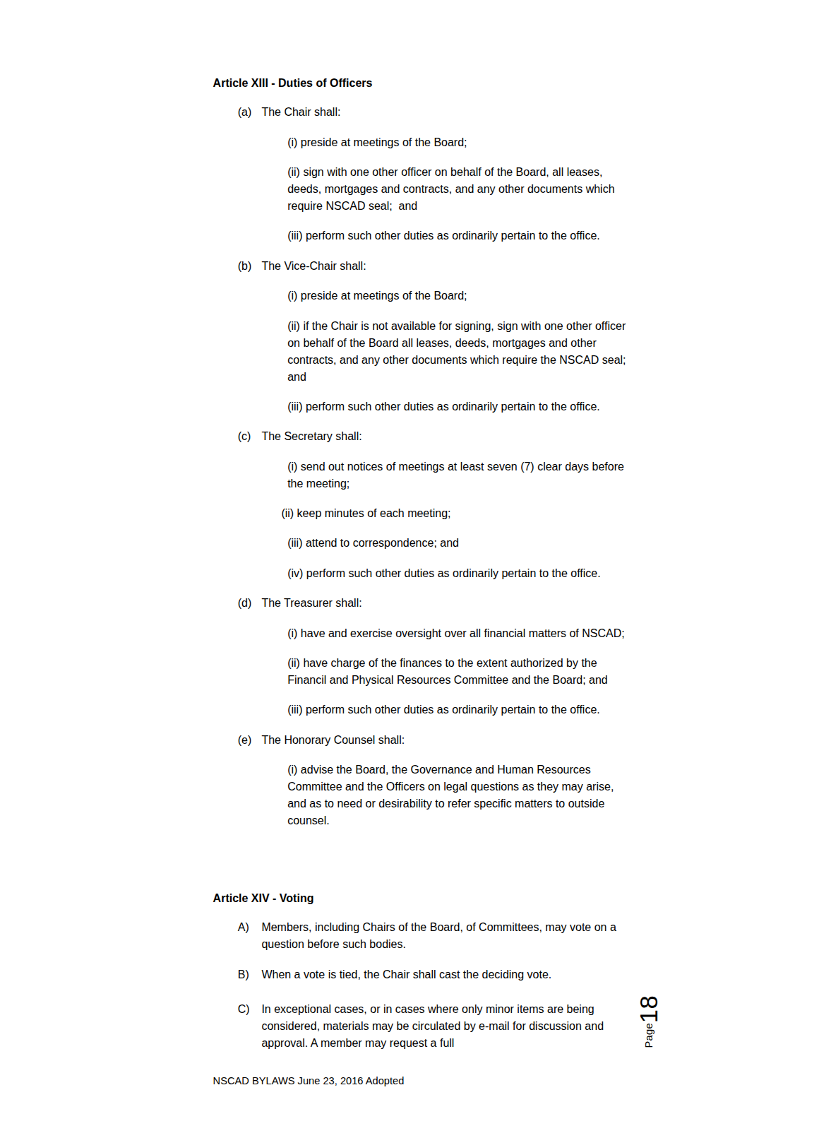Article XIII - Duties of Officers
(a) The Chair shall:
(i) preside at meetings of the Board;
(ii) sign with one other officer on behalf of the Board, all leases, deeds, mortgages and contracts, and any other documents which require NSCAD seal; and
(iii) perform such other duties as ordinarily pertain to the office.
(b) The Vice-Chair shall:
(i) preside at meetings of the Board;
(ii) if the Chair is not available for signing, sign with one other officer on behalf of the Board all leases, deeds, mortgages and other contracts, and any other documents which require the NSCAD seal; and
(iii) perform such other duties as ordinarily pertain to the office.
(c) The Secretary shall:
(i) send out notices of meetings at least seven (7) clear days before the meeting;
(ii) keep minutes of each meeting;
(iii) attend to correspondence; and
(iv) perform such other duties as ordinarily pertain to the office.
(d) The Treasurer shall:
(i) have and exercise oversight over all financial matters of NSCAD;
(ii) have charge of the finances to the extent authorized by the Financil and Physical Resources Committee and the Board; and
(iii) perform such other duties as ordinarily pertain to the office.
(e) The Honorary Counsel shall:
(i) advise the Board, the Governance and Human Resources Committee and the Officers on legal questions as they may arise, and as to need or desirability to refer specific matters to outside counsel.
Article XIV - Voting
A) Members, including Chairs of the Board, of Committees, may vote on a question before such bodies.
B) When a vote is tied, the Chair shall cast the deciding vote.
C) In exceptional cases, or in cases where only minor items are being considered, materials may be circulated by e-mail for discussion and approval. A member may request a full
Page18
NSCAD BYLAWS June 23, 2016 Adopted